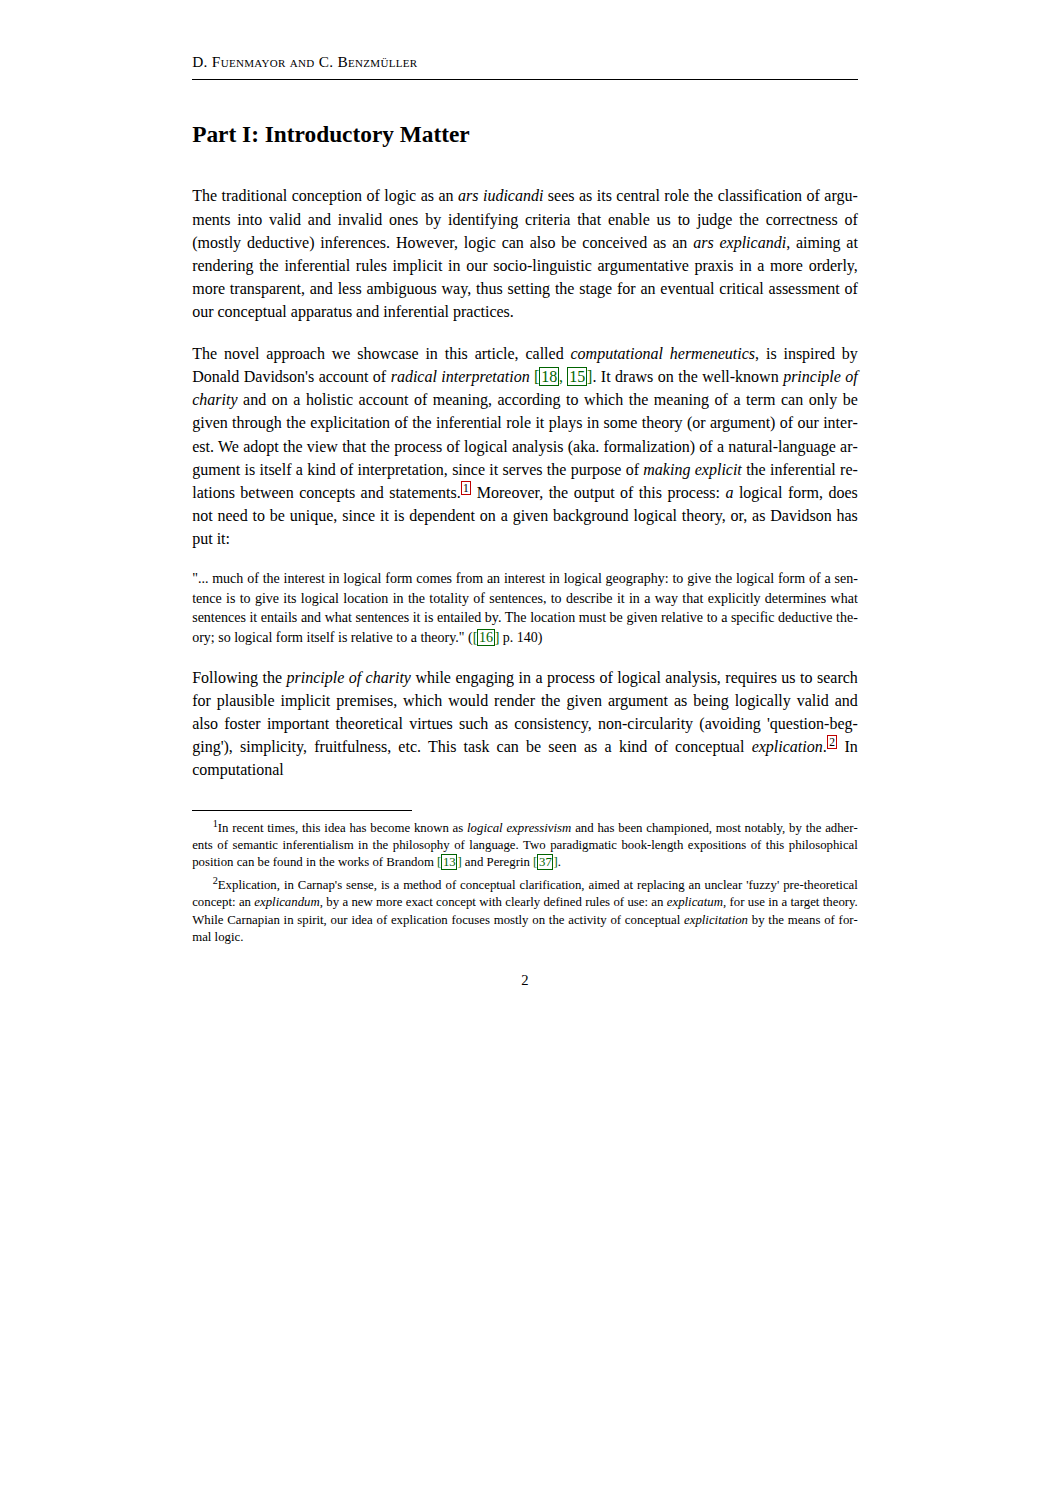D. Fuenmayor and C. Benzmüller
Part I: Introductory Matter
The traditional conception of logic as an ars iudicandi sees as its central role the classification of arguments into valid and invalid ones by identifying criteria that enable us to judge the correctness of (mostly deductive) inferences. However, logic can also be conceived as an ars explicandi, aiming at rendering the inferential rules implicit in our socio-linguistic argumentative praxis in a more orderly, more transparent, and less ambiguous way, thus setting the stage for an eventual critical assessment of our conceptual apparatus and inferential practices.
The novel approach we showcase in this article, called computational hermeneutics, is inspired by Donald Davidson's account of radical interpretation [18, 15]. It draws on the well-known principle of charity and on a holistic account of meaning, according to which the meaning of a term can only be given through the explicitation of the inferential role it plays in some theory (or argument) of our interest. We adopt the view that the process of logical analysis (aka. formalization) of a natural-language argument is itself a kind of interpretation, since it serves the purpose of making explicit the inferential relations between concepts and statements.1 Moreover, the output of this process: a logical form, does not need to be unique, since it is dependent on a given background logical theory, or, as Davidson has put it:
"... much of the interest in logical form comes from an interest in logical geography: to give the logical form of a sentence is to give its logical location in the totality of sentences, to describe it in a way that explicitly determines what sentences it entails and what sentences it is entailed by. The location must be given relative to a specific deductive theory; so logical form itself is relative to a theory." ([16] p. 140)
Following the principle of charity while engaging in a process of logical analysis, requires us to search for plausible implicit premises, which would render the given argument as being logically valid and also foster important theoretical virtues such as consistency, non-circularity (avoiding 'question-begging'), simplicity, fruitfulness, etc. This task can be seen as a kind of conceptual explication.2 In computational
1In recent times, this idea has become known as logical expressivism and has been championed, most notably, by the adherents of semantic inferentialism in the philosophy of language. Two paradigmatic book-length expositions of this philosophical position can be found in the works of Brandom [13] and Peregrin [37].
2Explication, in Carnap's sense, is a method of conceptual clarification, aimed at replacing an unclear 'fuzzy' pre-theoretical concept: an explicandum, by a new more exact concept with clearly defined rules of use: an explicatum, for use in a target theory. While Carnapian in spirit, our idea of explication focuses mostly on the activity of conceptual explicitation by the means of formal logic.
2